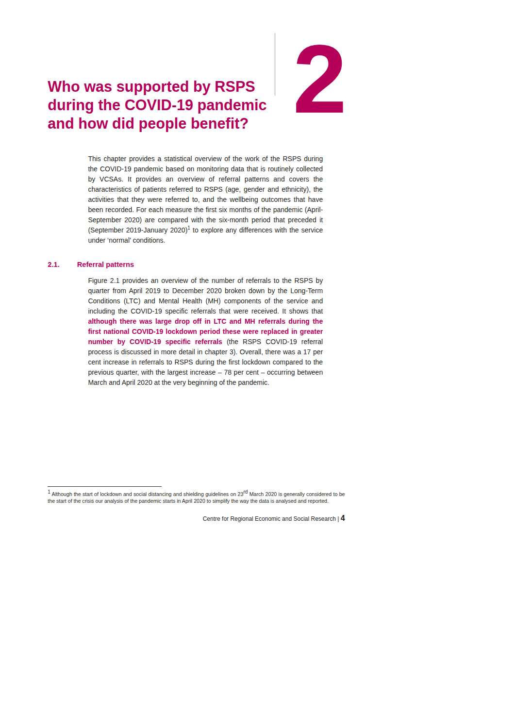2
Who was supported by RSPS during the COVID-19 pandemic and how did people benefit?
This chapter provides a statistical overview of the work of the RSPS during the COVID-19 pandemic based on monitoring data that is routinely collected by VCSAs. It provides an overview of referral patterns and covers the characteristics of patients referred to RSPS (age, gender and ethnicity), the activities that they were referred to, and the wellbeing outcomes that have been recorded. For each measure the first six months of the pandemic (April-September 2020) are compared with the six-month period that preceded it (September 2019-January 2020)1 to explore any differences with the service under ‘normal’ conditions.
2.1. Referral patterns
Figure 2.1 provides an overview of the number of referrals to the RSPS by quarter from April 2019 to December 2020 broken down by the Long-Term Conditions (LTC) and Mental Health (MH) components of the service and including the COVID-19 specific referrals that were received. It shows that although there was large drop off in LTC and MH referrals during the first national COVID-19 lockdown period these were replaced in greater number by COVID-19 specific referrals (the RSPS COVID-19 referral process is discussed in more detail in chapter 3). Overall, there was a 17 per cent increase in referrals to RSPS during the first lockdown compared to the previous quarter, with the largest increase – 78 per cent – occurring between March and April 2020 at the very beginning of the pandemic.
1 Although the start of lockdown and social distancing and shielding guidelines on 23rd March 2020 is generally considered to be the start of the crisis our analysis of the pandemic starts in April 2020 to simplify the way the data is analysed and reported.
Centre for Regional Economic and Social Research | 4